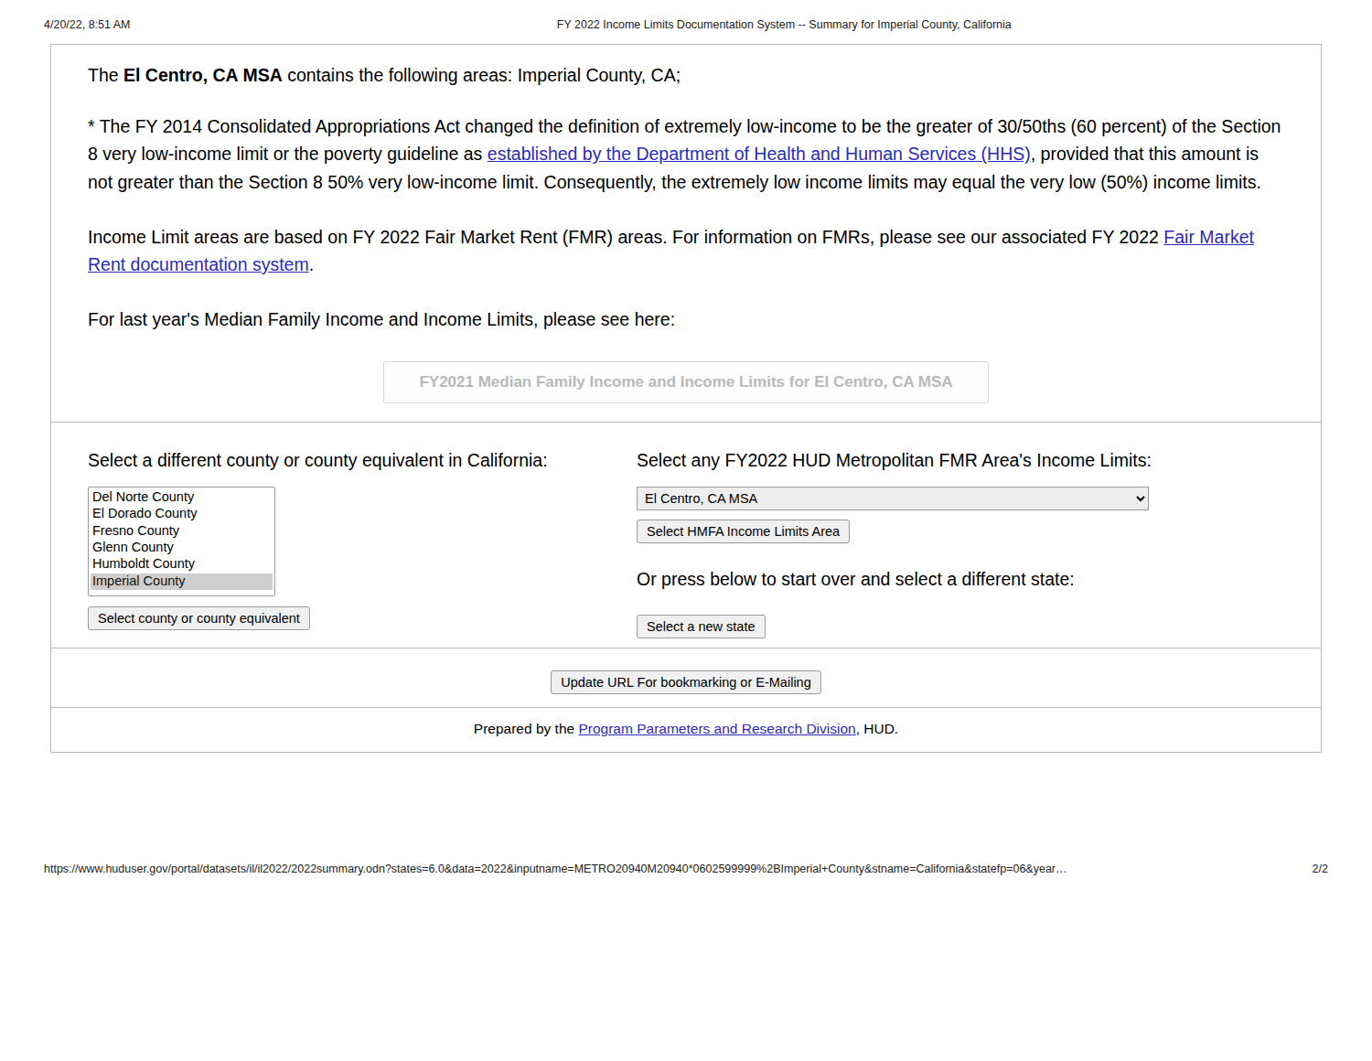4/20/22, 8:51 AM
FY 2022 Income Limits Documentation System -- Summary for Imperial County, California
The El Centro, CA MSA contains the following areas: Imperial County, CA;
* The FY 2014 Consolidated Appropriations Act changed the definition of extremely low-income to be the greater of 30/50ths (60 percent) of the Section 8 very low-income limit or the poverty guideline as established by the Department of Health and Human Services (HHS), provided that this amount is not greater than the Section 8 50% very low-income limit. Consequently, the extremely low income limits may equal the very low (50%) income limits.
Income Limit areas are based on FY 2022 Fair Market Rent (FMR) areas. For information on FMRs, please see our associated FY 2022 Fair Market Rent documentation system.
For last year's Median Family Income and Income Limits, please see here:
FY2021 Median Family Income and Income Limits for El Centro, CA MSA
Select a different county or county equivalent in California:
Del Norte County El Dorado County Fresno County Glenn County Humboldt County Imperial County
Select county or county equivalent
Select any FY2022 HUD Metropolitan FMR Area's Income Limits:
El Centro, CA MSA
Select HMFA Income Limits Area
Or press below to start over and select a different state:
Select a new state
Update URL For bookmarking or E-Mailing
Prepared by the Program Parameters and Research Division, HUD.
https://www.huduser.gov/portal/datasets/il/il2022/2022summary.odn?states=6.0&data=2022&inputname=METRO20940M20940*0602599999%2BImperial+County&stname=California&statefp=06&year…
2/2